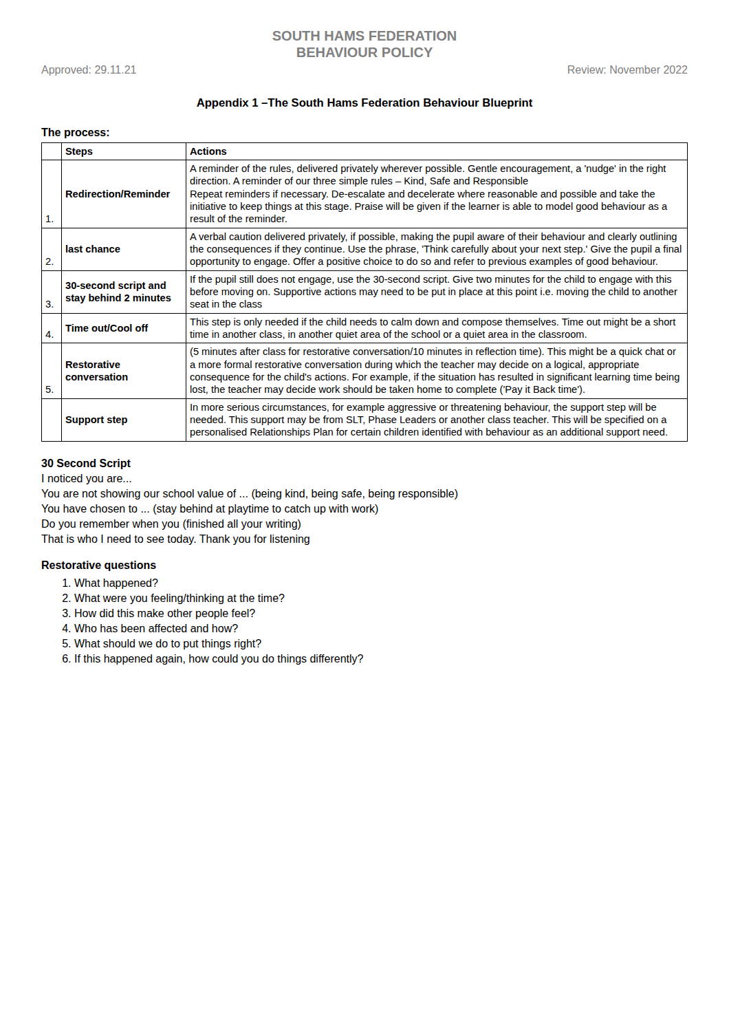SOUTH HAMS FEDERATION
BEHAVIOUR POLICY
Approved: 29.11.21 Review: November 2022
Appendix 1 –The South Hams Federation Behaviour Blueprint
The process:
| | Steps | Actions |
| --- | --- | --- |
| 1. | Redirection/Reminder | A reminder of the rules, delivered privately wherever possible. Gentle encouragement, a 'nudge' in the right direction. A reminder of our three simple rules – Kind, Safe and Responsible Repeat reminders if necessary. De-escalate and decelerate where reasonable and possible and take the initiative to keep things at this stage. Praise will be given if the learner is able to model good behaviour as a result of the reminder. |
| 2. | last chance | A verbal caution delivered privately, if possible, making the pupil aware of their behaviour and clearly outlining the consequences if they continue. Use the phrase, 'Think carefully about your next step.' Give the pupil a final opportunity to engage. Offer a positive choice to do so and refer to previous examples of good behaviour. |
| 3. | 30-second script and stay behind 2 minutes | If the pupil still does not engage, use the 30-second script. Give two minutes for the child to engage with this before moving on. Supportive actions may need to be put in place at this point i.e. moving the child to another seat in the class |
| 4. | Time out/Cool off | This step is only needed if the child needs to calm down and compose themselves. Time out might be a short time in another class, in another quiet area of the school or a quiet area in the classroom. |
| 5. | Restorative conversation | (5 minutes after class for restorative conversation/10 minutes in reflection time). This might be a quick chat or a more formal restorative conversation during which the teacher may decide on a logical, appropriate consequence for the child's actions. For example, if the situation has resulted in significant learning time being lost, the teacher may decide work should be taken home to complete ('Pay it Back time'). |
| | Support step | In more serious circumstances, for example aggressive or threatening behaviour, the support step will be needed. This support may be from SLT, Phase Leaders or another class teacher. This will be specified on a personalised Relationships Plan for certain children identified with behaviour as an additional support need. |
30 Second Script
I noticed you are...
You are not showing our school value of ... (being kind, being safe, being responsible)
You have chosen to ... (stay behind at playtime to catch up with work)
Do you remember when you (finished all your writing)
That is who I need to see today. Thank you for listening
Restorative questions
What happened?
What were you feeling/thinking at the time?
How did this make other people feel?
Who has been affected and how?
What should we do to put things right?
If this happened again, how could you do things differently?